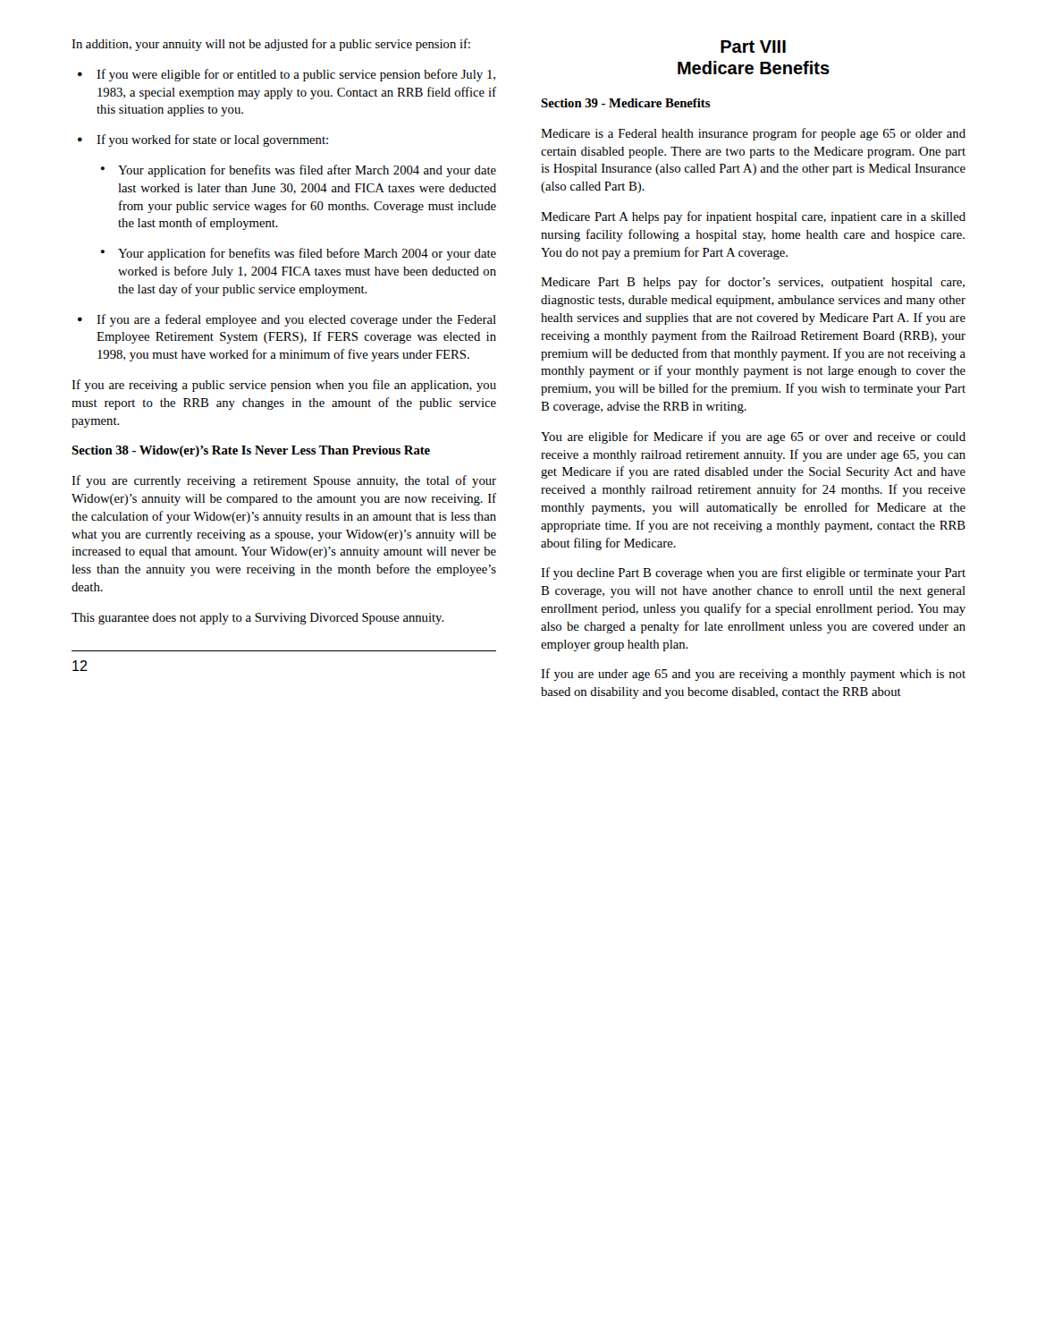In addition, your annuity will not be adjusted for a public service pension if:
If you were eligible for or entitled to a public service pension before July 1, 1983, a special exemption may apply to you. Contact an RRB field office if this situation applies to you.
If you worked for state or local government:
Your application for benefits was filed after March 2004 and your date last worked is later than June 30, 2004 and FICA taxes were deducted from your public service wages for 60 months. Coverage must include the last month of employment.
Your application for benefits was filed before March 2004 or your date worked is before July 1, 2004 FICA taxes must have been deducted on the last day of your public service employment.
If you are a federal employee and you elected coverage under the Federal Employee Retirement System (FERS), If FERS coverage was elected in 1998, you must have worked for a minimum of five years under FERS.
If you are receiving a public service pension when you file an application, you must report to the RRB any changes in the amount of the public service payment.
Section 38 - Widow(er)’s Rate Is Never Less Than Previous Rate
If you are currently receiving a retirement Spouse annuity, the total of your Widow(er)’s annuity will be compared to the amount you are now receiving. If the calculation of your Widow(er)’s annuity results in an amount that is less than what you are currently receiving as a spouse, your Widow(er)’s annuity will be increased to equal that amount. Your Widow(er)’s annuity amount will never be less than the annuity you were receiving in the month before the employee’s death.
This guarantee does not apply to a Surviving Divorced Spouse annuity.
12
Part VIIIMedicare Benefits
Section 39 - Medicare Benefits
Medicare is a Federal health insurance program for people age 65 or older and certain disabled people. There are two parts to the Medicare program. One part is Hospital Insurance (also called Part A) and the other part is Medical Insurance (also called Part B).
Medicare Part A helps pay for inpatient hospital care, inpatient care in a skilled nursing facility following a hospital stay, home health care and hospice care. You do not pay a premium for Part A coverage.
Medicare Part B helps pay for doctor’s services, outpatient hospital care, diagnostic tests, durable medical equipment, ambulance services and many other health services and supplies that are not covered by Medicare Part A. If you are receiving a monthly payment from the Railroad Retirement Board (RRB), your premium will be deducted from that monthly payment. If you are not receiving a monthly payment or if your monthly payment is not large enough to cover the premium, you will be billed for the premium. If you wish to terminate your Part B coverage, advise the RRB in writing.
You are eligible for Medicare if you are age 65 or over and receive or could receive a monthly railroad retirement annuity. If you are under age 65, you can get Medicare if you are rated disabled under the Social Security Act and have received a monthly railroad retirement annuity for 24 months. If you receive monthly payments, you will automatically be enrolled for Medicare at the appropriate time. If you are not receiving a monthly payment, contact the RRB about filing for Medicare.
If you decline Part B coverage when you are first eligible or terminate your Part B coverage, you will not have another chance to enroll until the next general enrollment period, unless you qualify for a special enrollment period. You may also be charged a penalty for late enrollment unless you are covered under an employer group health plan.
If you are under age 65 and you are receiving a monthly payment which is not based on disability and you become disabled, contact the RRB about